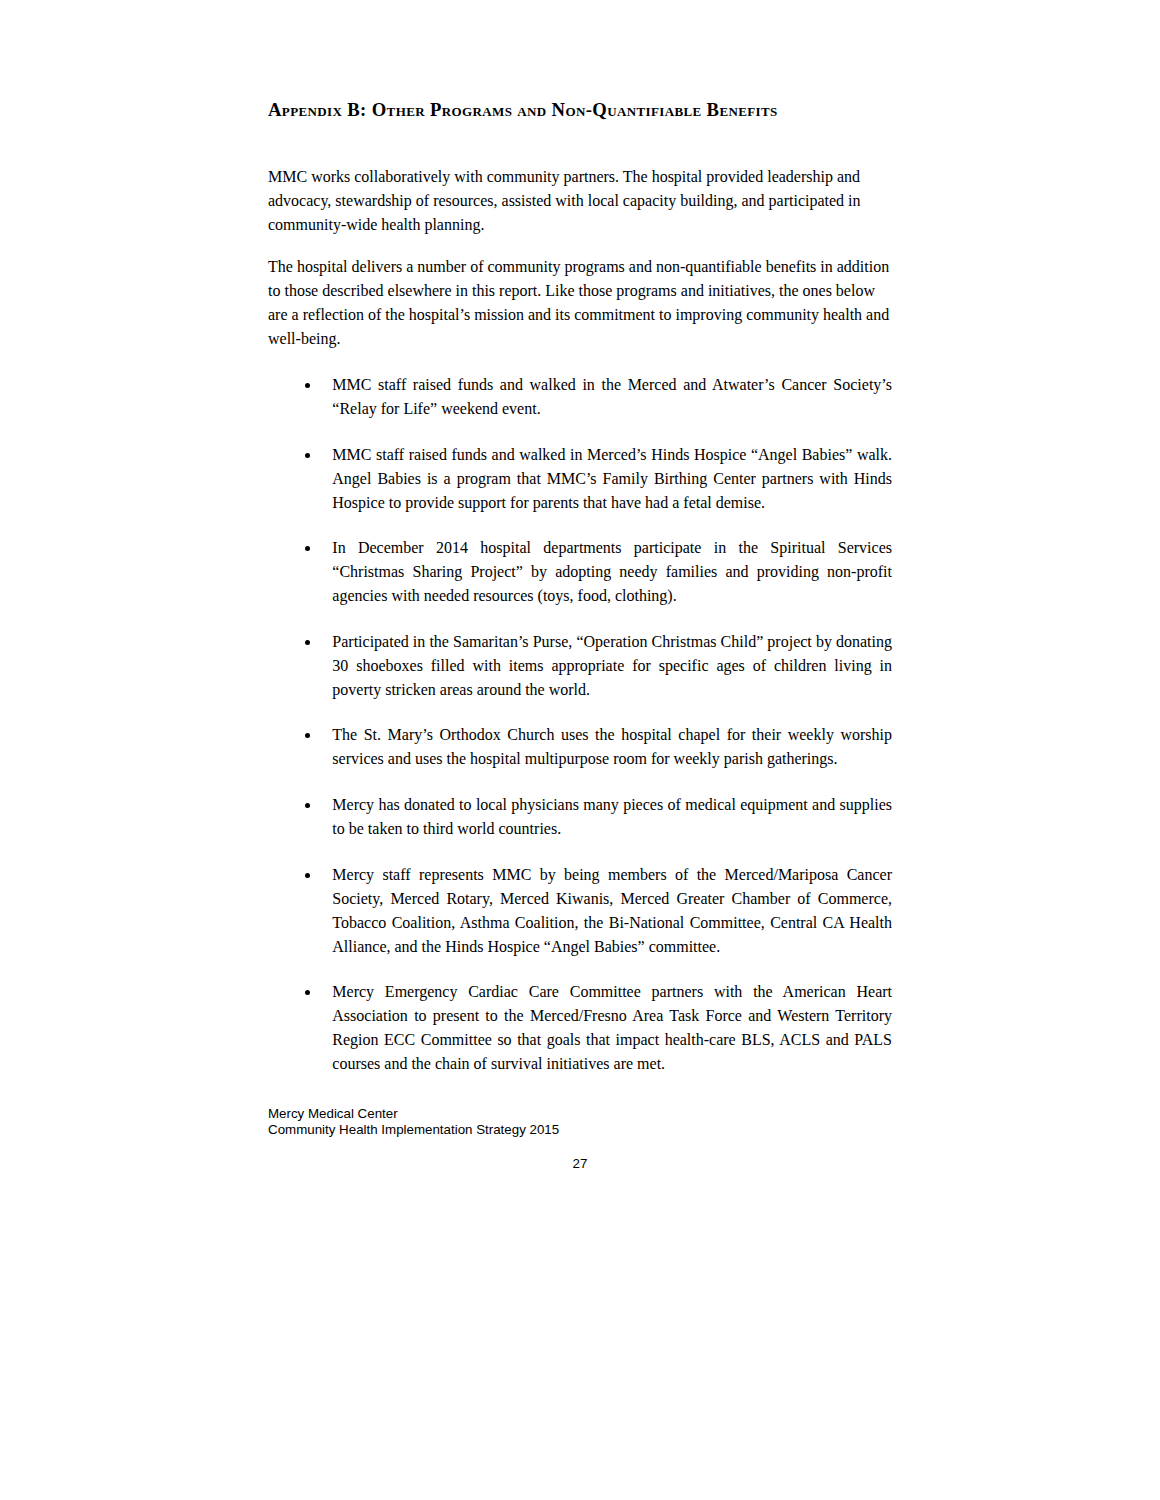Appendix B: Other Programs and Non-Quantifiable Benefits
MMC works collaboratively with community partners. The hospital provided leadership and advocacy, stewardship of resources, assisted with local capacity building, and participated in community-wide health planning.
The hospital delivers a number of community programs and non-quantifiable benefits in addition to those described elsewhere in this report. Like those programs and initiatives, the ones below are a reflection of the hospital’s mission and its commitment to improving community health and well-being.
MMC staff raised funds and walked in the Merced and Atwater’s Cancer Society’s “Relay for Life” weekend event.
MMC staff raised funds and walked in Merced’s Hinds Hospice “Angel Babies” walk. Angel Babies is a program that MMC’s Family Birthing Center partners with Hinds Hospice to provide support for parents that have had a fetal demise.
In December 2014 hospital departments participate in the Spiritual Services “Christmas Sharing Project” by adopting needy families and providing non-profit agencies with needed resources (toys, food, clothing).
Participated in the Samaritan’s Purse, “Operation Christmas Child” project by donating 30 shoeboxes filled with items appropriate for specific ages of children living in poverty stricken areas around the world.
The St. Mary’s Orthodox Church uses the hospital chapel for their weekly worship services and uses the hospital multipurpose room for weekly parish gatherings.
Mercy has donated to local physicians many pieces of medical equipment and supplies to be taken to third world countries.
Mercy staff represents MMC by being members of the Merced/Mariposa Cancer Society, Merced Rotary, Merced Kiwanis, Merced Greater Chamber of Commerce, Tobacco Coalition, Asthma Coalition, the Bi-National Committee, Central CA Health Alliance, and the Hinds Hospice “Angel Babies” committee.
Mercy Emergency Cardiac Care Committee partners with the American Heart Association to present to the Merced/Fresno Area Task Force and Western Territory Region ECC Committee so that goals that impact health-care BLS, ACLS and PALS courses and the chain of survival initiatives are met.
Mercy Medical Center
Community Health Implementation Strategy 2015
27